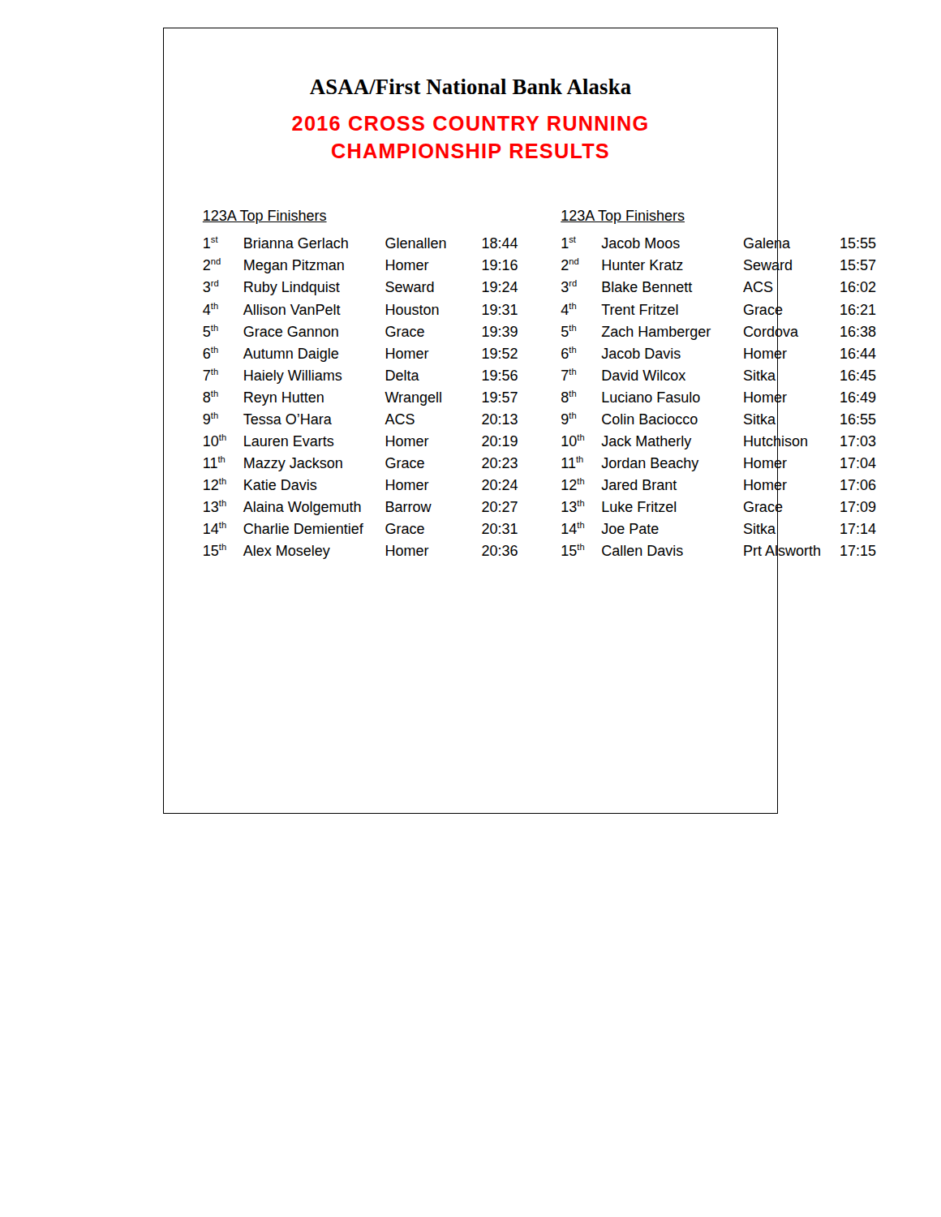ASAA/First National Bank Alaska
2016 CROSS COUNTRY RUNNING
CHAMPIONSHIP RESULTS
123A Top Finishers
| 1 st | Brianna Gerlach | Glenallen | 18:44 |
| 2 nd | Megan Pitzman | Homer | 19:16 |
| 3 rd | Ruby Lindquist | Seward | 19:24 |
| 4 th | Allison VanPelt | Houston | 19:31 |
| 5 th | Grace Gannon | Grace | 19:39 |
| 6 th | Autumn Daigle | Homer | 19:52 |
| 7 th | Haiely Williams | Delta | 19:56 |
| 8 th | Reyn Hutten | Wrangell | 19:57 |
| 9 th | Tessa O’Hara | ACS | 20:13 |
| 10 th | Lauren Evarts | Homer | 20:19 |
| 11 th | Mazzy Jackson | Grace | 20:23 |
| 12 th | Katie Davis | Homer | 20:24 |
| 13 th | Alaina Wolgemuth | Barrow | 20:27 |
| 14 th | Charlie Demientief | Grace | 20:31 |
| 15 th | Alex Moseley | Homer | 20:36 |
123A Top Finishers
| 1 st | Jacob Moos | Galena | 15:55 |
| 2 nd | Hunter Kratz | Seward | 15:57 |
| 3 rd | Blake Bennett | ACS | 16:02 |
| 4 th | Trent Fritzel | Grace | 16:21 |
| 5 th | Zach Hamberger | Cordova | 16:38 |
| 6 th | Jacob Davis | Homer | 16:44 |
| 7 th | David Wilcox | Sitka | 16:45 |
| 8 th | Luciano Fasulo | Homer | 16:49 |
| 9 th | Colin Baciocco | Sitka | 16:55 |
| 10 th | Jack Matherly | Hutchison | 17:03 |
| 11 th | Jordan Beachy | Homer | 17:04 |
| 12 th | Jared Brant | Homer | 17:06 |
| 13 th | Luke Fritzel | Grace | 17:09 |
| 14 th | Joe Pate | Sitka | 17:14 |
| 15 th | Callen Davis | Prt Alsworth | 17:15 |